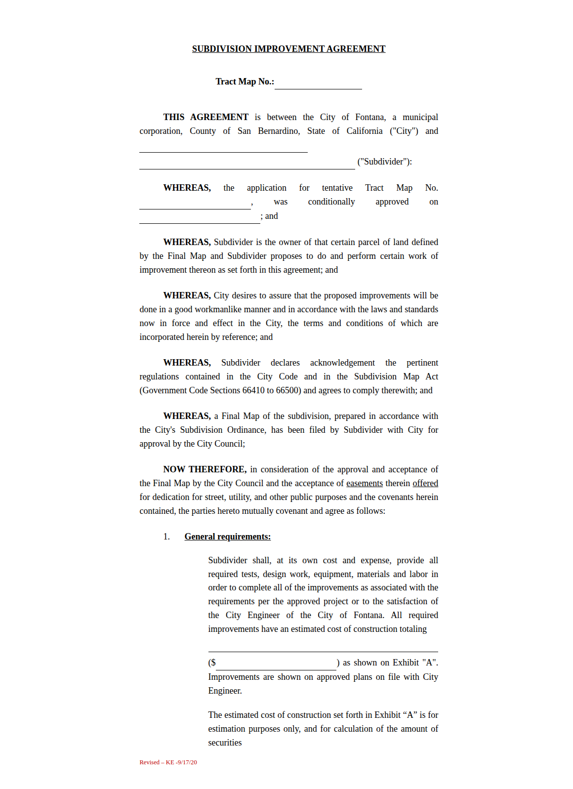SUBDIVISION IMPROVEMENT AGREEMENT
Tract Map No.:
THIS AGREEMENT is between the City of Fontana, a municipal corporation, County of San Bernardino, State of California ("City") and
("Subdivider"):
WHEREAS, the application for tentative Tract Map No. , was conditionally approved on ; and
WHEREAS, Subdivider is the owner of that certain parcel of land defined by the Final Map and Subdivider proposes to do and perform certain work of improvement thereon as set forth in this agreement; and
WHEREAS, City desires to assure that the proposed improvements will be done in a good workmanlike manner and in accordance with the laws and standards now in force and effect in the City, the terms and conditions of which are incorporated herein by reference; and
WHEREAS, Subdivider declares acknowledgement the pertinent regulations contained in the City Code and in the Subdivision Map Act (Government Code Sections 66410 to 66500) and agrees to comply therewith; and
WHEREAS, a Final Map of the subdivision, prepared in accordance with the City's Subdivision Ordinance, has been filed by Subdivider with City for approval by the City Council;
NOW THEREFORE, in consideration of the approval and acceptance of the Final Map by the City Council and the acceptance of easements therein offered for dedication for street, utility, and other public purposes and the covenants herein contained, the parties hereto mutually covenant and agree as follows:
1. General requirements:
Subdivider shall, at its own cost and expense, provide all required tests, design work, equipment, materials and labor in order to complete all of the improvements as associated with the requirements per the approved project or to the satisfaction of the City Engineer of the City of Fontana. All required improvements have an estimated cost of construction totaling
($ ) as shown on Exhibit "A". Improvements are shown on approved plans on file with City Engineer.
The estimated cost of construction set forth in Exhibit “A” is for estimation purposes only, and for calculation of the amount of securities
Revised – KE -9/17/20